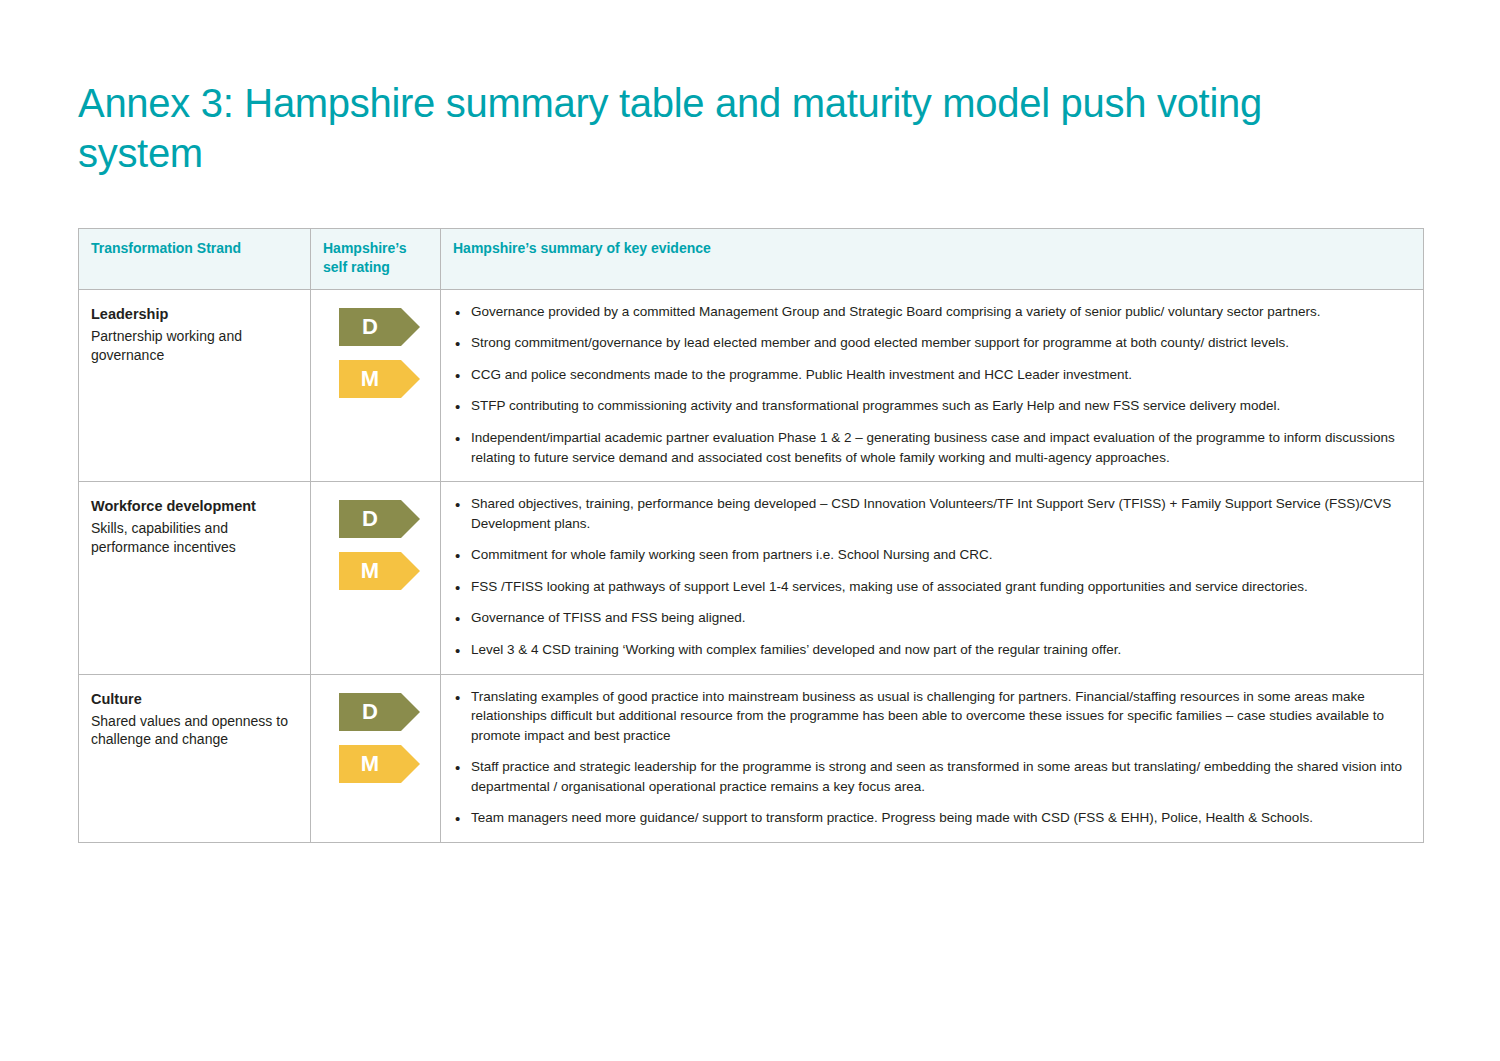Annex 3: Hampshire summary table and maturity model push voting system
| Transformation Strand | Hampshire’s self rating | Hampshire’s summary of key evidence |
| --- | --- | --- |
| Leadership Partnership working and governance | D M | Governance provided by a committed Management Group and Strategic Board comprising a variety of senior public/ voluntary sector partners. Strong commitment/governance by lead elected member and good elected member support for programme at both county/ district levels. CCG and police secondments made to the programme. Public Health investment and HCC Leader investment. STFP contributing to commissioning activity and transformational programmes such as Early Help and new FSS service delivery model. Independent/impartial academic partner evaluation Phase 1 & 2 – generating business case and impact evaluation of the programme to inform discussions relating to future service demand and associated cost benefits of whole family working and multi-agency approaches. |
| Workforce development Skills, capabilities and performance incentives | D M | Shared objectives, training, performance being developed – CSD Innovation Volunteers/TF Int Support Serv (TFISS) + Family Support Service (FSS)/CVS Development plans. Commitment for whole family working seen from partners i.e. School Nursing and CRC. FSS /TFISS looking at pathways of support Level 1-4 services, making use of associated grant funding opportunities and service directories. Governance of TFISS and FSS being aligned. Level 3 & 4 CSD training ‘Working with complex families’ developed and now part of the regular training offer. |
| Culture Shared values and openness to challenge and change | D M | Translating examples of good practice into mainstream business as usual is challenging for partners. Financial/staffing resources in some areas make relationships difficult but additional resource from the programme has been able to overcome these issues for specific families – case studies available to promote impact and best practice Staff practice and strategic leadership for the programme is strong and seen as transformed in some areas but translating/ embedding the shared vision into departmental / organisational operational practice remains a key focus area. Team managers need more guidance/ support to transform practice. Progress being made with CSD (FSS & EHH), Police, Health & Schools. |